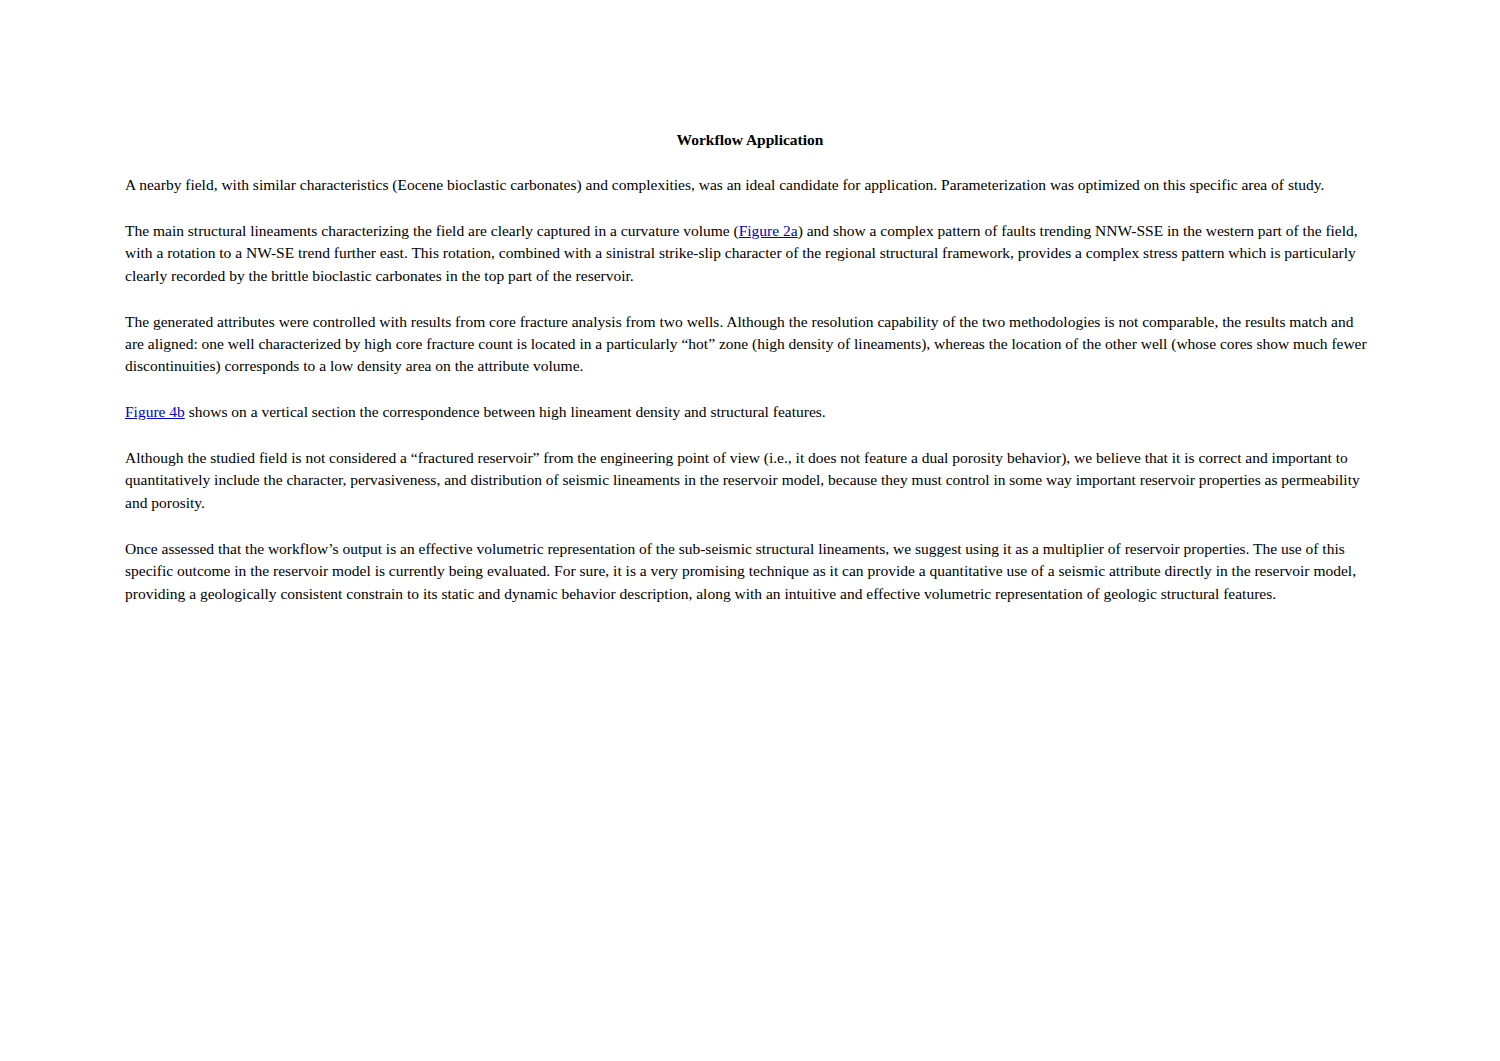Workflow Application
A nearby field, with similar characteristics (Eocene bioclastic carbonates) and complexities, was an ideal candidate for application. Parameterization was optimized on this specific area of study.
The main structural lineaments characterizing the field are clearly captured in a curvature volume (Figure 2a) and show a complex pattern of faults trending NNW-SSE in the western part of the field, with a rotation to a NW-SE trend further east. This rotation, combined with a sinistral strike-slip character of the regional structural framework, provides a complex stress pattern which is particularly clearly recorded by the brittle bioclastic carbonates in the top part of the reservoir.
The generated attributes were controlled with results from core fracture analysis from two wells. Although the resolution capability of the two methodologies is not comparable, the results match and are aligned: one well characterized by high core fracture count is located in a particularly “hot” zone (high density of lineaments), whereas the location of the other well (whose cores show much fewer discontinuities) corresponds to a low density area on the attribute volume.
Figure 4b shows on a vertical section the correspondence between high lineament density and structural features.
Although the studied field is not considered a “fractured reservoir” from the engineering point of view (i.e., it does not feature a dual porosity behavior), we believe that it is correct and important to quantitatively include the character, pervasiveness, and distribution of seismic lineaments in the reservoir model, because they must control in some way important reservoir properties as permeability and porosity.
Once assessed that the workflow’s output is an effective volumetric representation of the sub-seismic structural lineaments, we suggest using it as a multiplier of reservoir properties. The use of this specific outcome in the reservoir model is currently being evaluated. For sure, it is a very promising technique as it can provide a quantitative use of a seismic attribute directly in the reservoir model, providing a geologically consistent constrain to its static and dynamic behavior description, along with an intuitive and effective volumetric representation of geologic structural features.